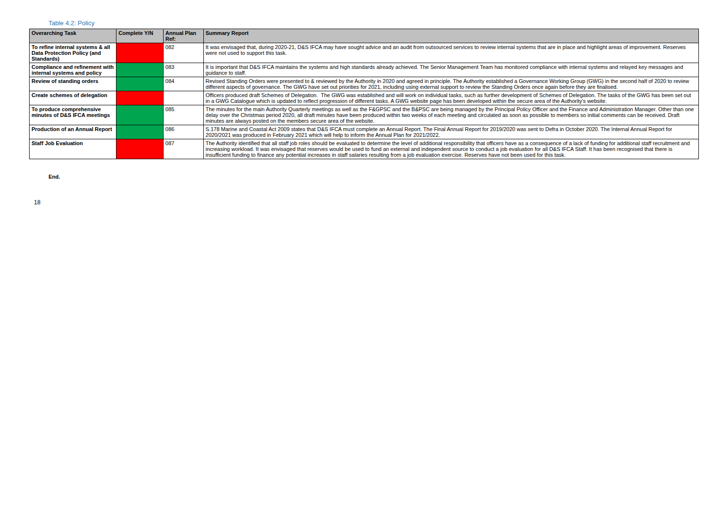Table 4.2: Policy
| Overarching Task | Complete Y/N | Annual Plan Ref: | Summary Report |
| --- | --- | --- | --- |
| To refine internal systems & all Data Protection Policy (and Standards) | No | 082 | It was envisaged that, during 2020-21, D&S IFCA may have sought advice and an audit from outsourced services to review internal systems that are in place and highlight areas of improvement. Reserves were not used to support this task. |
| Compliance and refinement with internal systems and policy | Yes | 083 | It is important that D&S IFCA maintains the systems and high standards already achieved. The Senior Management Team has monitored compliance with internal systems and relayed key messages and guidance to staff. |
| Review of standing orders | Yes | 084 | Revised Standing Orders were presented to & reviewed by the Authority in 2020 and agreed in principle. The Authority established a Governance Working Group (GWG) in the second half of 2020 to review different aspects of governance. The GWG have set out priorities for 2021, including using external support to review the Standing Orders once again before they are finalised. |
| Create schemes of delegation | No | | Officers produced draft Schemes of Delegation. The GWG was established and will work on individual tasks, such as further development of Schemes of Delegation. The tasks of the GWG has been set out in a GWG Catalogue which is updated to reflect progression of different tasks. A GWG website page has been developed within the secure area of the Authority's website. |
| To produce comprehensive minutes of D&S IFCA meetings | Yes | 085 | The minutes for the main Authority Quarterly meetings as well as the F&GPSC and the B&PSC are being managed by the Principal Policy Officer and the Finance and Administration Manager. Other than one delay over the Christmas period 2020, all draft minutes have been produced within two weeks of each meeting and circulated as soon as possible to members so initial comments can be received. Draft minutes are always posted on the members secure area of the website. |
| Production of an Annual Report | Yes | 086 | S.178 Marine and Coastal Act 2009 states that D&S IFCA must complete an Annual Report. The Final Annual Report for 2019/2020 was sent to Defra in October 2020. The Internal Annual Report for 2020/2021 was produced in February 2021 which will help to inform the Annual Plan for 2021/2022. |
| Staff Job Evaluation | No | 087 | The Authority identified that all staff job roles should be evaluated to determine the level of additional responsibility that officers have as a consequence of a lack of funding for additional staff recruitment and increasing workload. It was envisaged that reserves would be used to fund an external and independent source to conduct a job evaluation for all D&S IFCA Staff. It has been recognised that there is insufficient funding to finance any potential increases in staff salaries resulting from a job evaluation exercise. Reserves have not been used for this task. |
End.
18